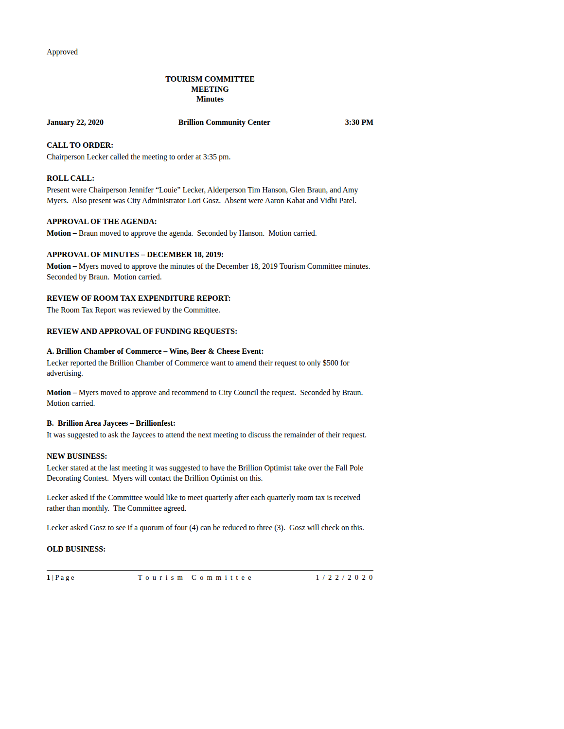Approved
TOURISM COMMITTEE
MEETING
Minutes
January 22, 2020 Brillion Community Center 3:30 PM
Call to Order:
Chairperson Lecker called the meeting to order at 3:35 pm.
Roll Call:
Present were Chairperson Jennifer “Louie” Lecker, Alderperson Tim Hanson, Glen Braun, and Amy Myers. Also present was City Administrator Lori Gosz. Absent were Aaron Kabat and Vidhi Patel.
Approval of the Agenda:
Motion – Braun moved to approve the agenda. Seconded by Hanson. Motion carried.
Approval of Minutes – December 18, 2019:
Motion – Myers moved to approve the minutes of the December 18, 2019 Tourism Committee minutes. Seconded by Braun. Motion carried.
Review of Room Tax Expenditure Report:
The Room Tax Report was reviewed by the Committee.
Review and Approval of Funding Requests:
A. Brillion Chamber of Commerce – Wine, Beer & Cheese Event:
Lecker reported the Brillion Chamber of Commerce want to amend their request to only $500 for advertising.
Motion – Myers moved to approve and recommend to City Council the request. Seconded by Braun. Motion carried.
B. Brillion Area Jaycees – Brillionfest:
It was suggested to ask the Jaycees to attend the next meeting to discuss the remainder of their request.
New Business:
Lecker stated at the last meeting it was suggested to have the Brillion Optimist take over the Fall Pole Decorating Contest. Myers will contact the Brillion Optimist on this.
Lecker asked if the Committee would like to meet quarterly after each quarterly room tax is received rather than monthly. The Committee agreed.
Lecker asked Gosz to see if a quorum of four (4) can be reduced to three (3). Gosz will check on this.
Old Business:
1 | P a g e T o u r i s m C o m m i t t e e 1 / 2 2 / 2 0 2 0